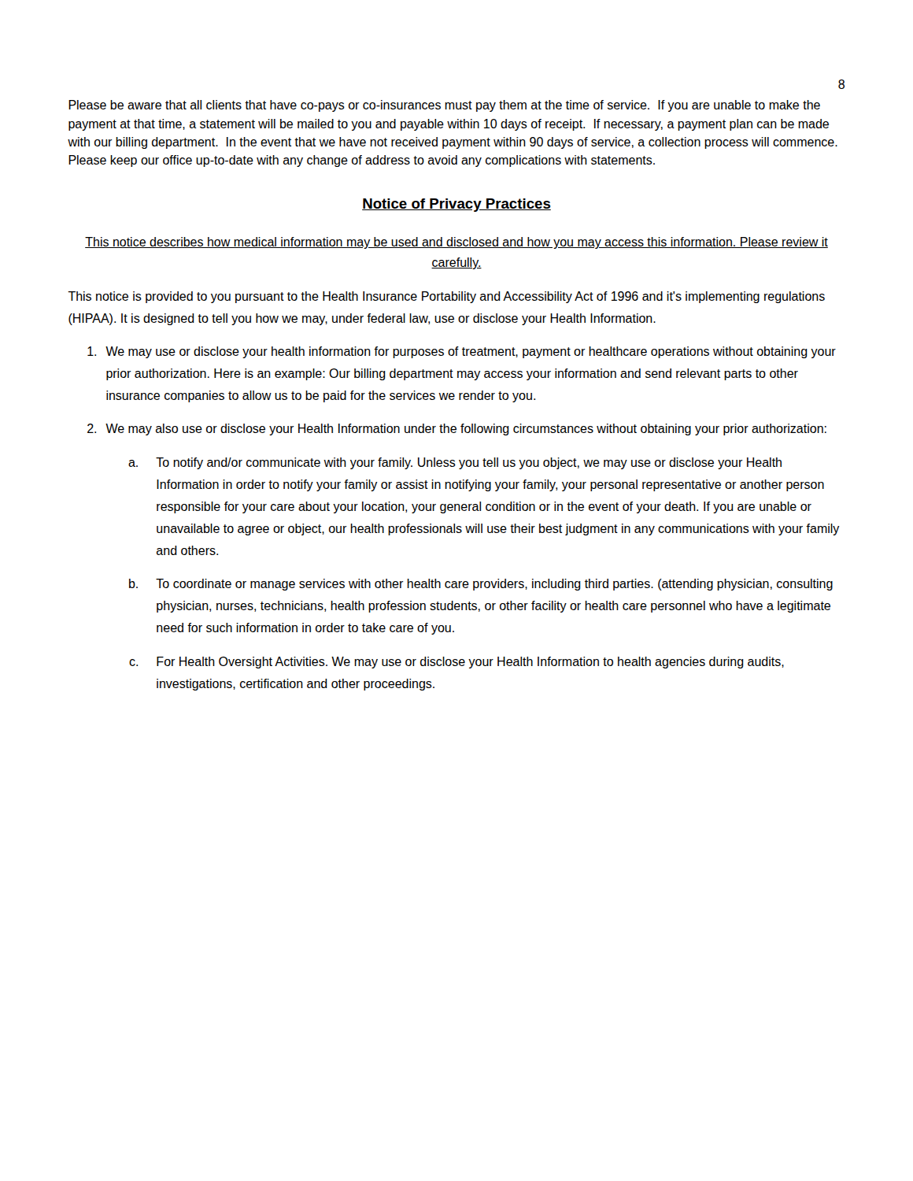8
Please be aware that all clients that have co-pays or co-insurances must pay them at the time of service. If you are unable to make the payment at that time, a statement will be mailed to you and payable within 10 days of receipt. If necessary, a payment plan can be made with our billing department. In the event that we have not received payment within 90 days of service, a collection process will commence. Please keep our office up-to-date with any change of address to avoid any complications with statements.
Notice of Privacy Practices
This notice describes how medical information may be used and disclosed and how you may access this information. Please review it carefully.
This notice is provided to you pursuant to the Health Insurance Portability and Accessibility Act of 1996 and it's implementing regulations (HIPAA). It is designed to tell you how we may, under federal law, use or disclose your Health Information.
We may use or disclose your health information for purposes of treatment, payment or healthcare operations without obtaining your prior authorization. Here is an example: Our billing department may access your information and send relevant parts to other insurance companies to allow us to be paid for the services we render to you.
We may also use or disclose your Health Information under the following circumstances without obtaining your prior authorization:
To notify and/or communicate with your family. Unless you tell us you object, we may use or disclose your Health Information in order to notify your family or assist in notifying your family, your personal representative or another person responsible for your care about your location, your general condition or in the event of your death. If you are unable or unavailable to agree or object, our health professionals will use their best judgment in any communications with your family and others.
To coordinate or manage services with other health care providers, including third parties. (attending physician, consulting physician, nurses, technicians, health profession students, or other facility or health care personnel who have a legitimate need for such information in order to take care of you.
For Health Oversight Activities. We may use or disclose your Health Information to health agencies during audits, investigations, certification and other proceedings.